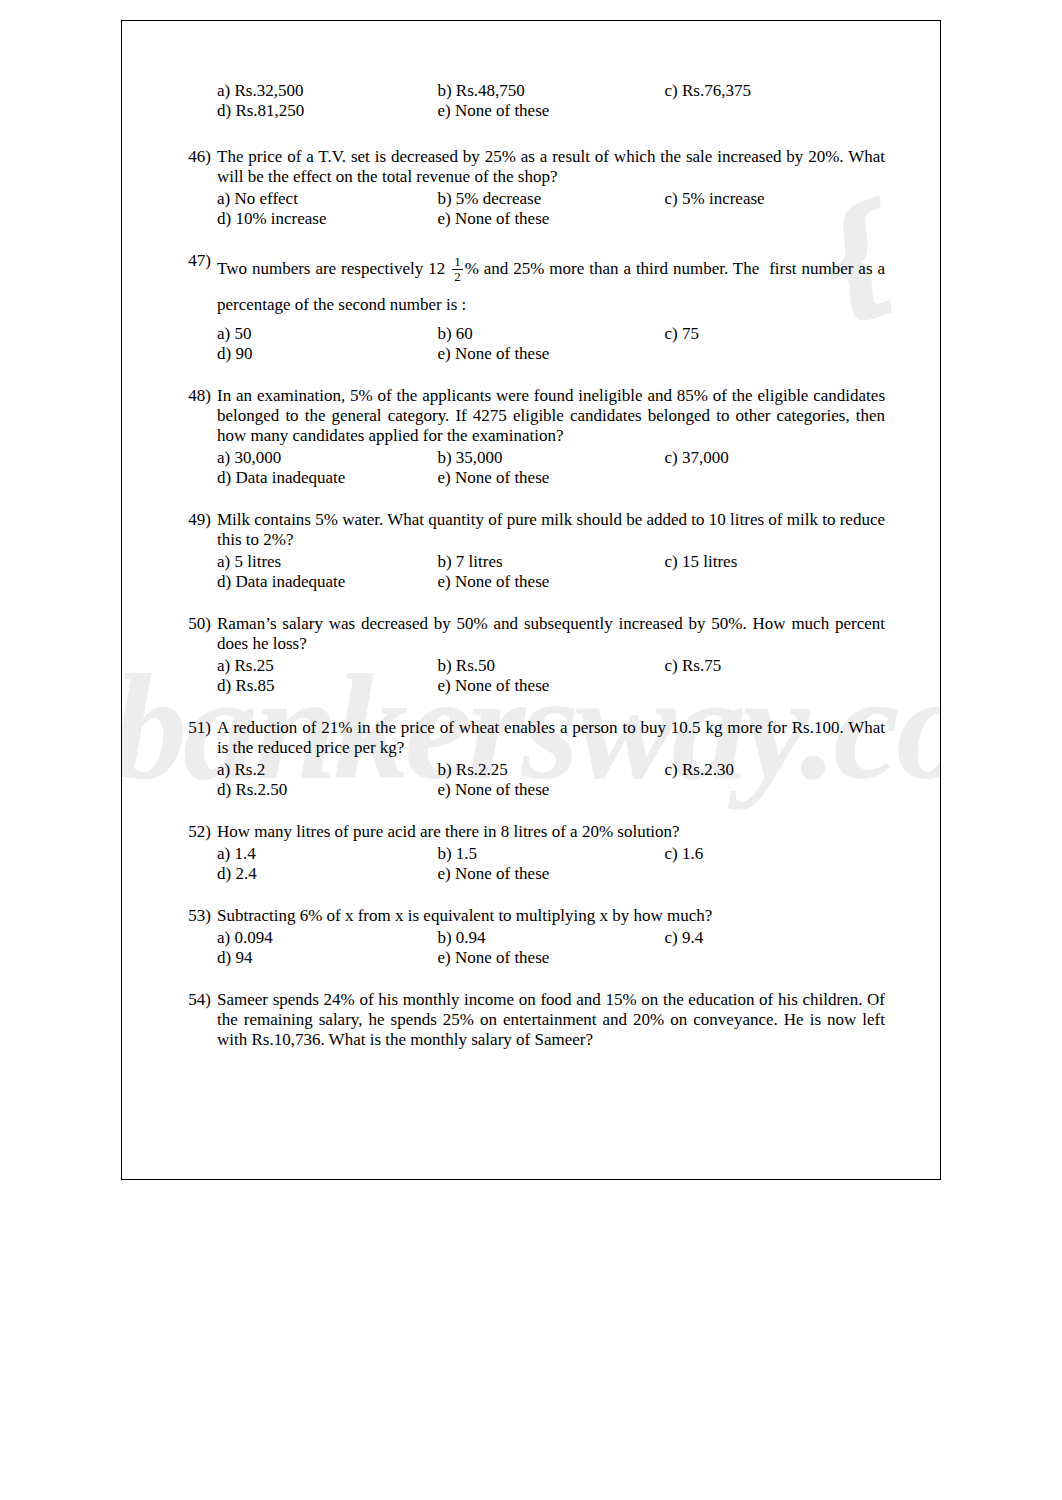bankersway.com ❴
a) Rs.32,500 b) Rs.48,750 c) Rs.76,375
d) Rs.81,250 e) None of these
46) The price of a T.V. set is decreased by 25% as a result of which the sale increased by 20%. What will be the effect on the total revenue of the shop?
a) No effect b) 5% decrease c) 5% increase
d) 10% increase e) None of these
47) Two numbers are respectively 12 12% and 25% more than a third number. The first number as a percentage of the second number is :
a) 50 b) 60 c) 75
d) 90 e) None of these
48) In an examination, 5% of the applicants were found ineligible and 85% of the eligible candidates belonged to the general category. If 4275 eligible candidates belonged to other categories, then how many candidates applied for the examination?
a) 30,000 b) 35,000 c) 37,000
d) Data inadequate e) None of these
49) Milk contains 5% water. What quantity of pure milk should be added to 10 litres of milk to reduce this to 2%?
a) 5 litres b) 7 litres c) 15 litres
d) Data inadequate e) None of these
50) Raman’s salary was decreased by 50% and subsequently increased by 50%. How much percent does he loss?
a) Rs.25 b) Rs.50 c) Rs.75
d) Rs.85 e) None of these
51) A reduction of 21% in the price of wheat enables a person to buy 10.5 kg more for Rs.100. What is the reduced price per kg?
a) Rs.2 b) Rs.2.25 c) Rs.2.30
d) Rs.2.50 e) None of these
52) How many litres of pure acid are there in 8 litres of a 20% solution?
a) 1.4 b) 1.5 c) 1.6
d) 2.4 e) None of these
53) Subtracting 6% of x from x is equivalent to multiplying x by how much?
a) 0.094 b) 0.94 c) 9.4
d) 94 e) None of these
54) Sameer spends 24% of his monthly income on food and 15% on the education of his children. Of the remaining salary, he spends 25% on entertainment and 20% on conveyance. He is now left with Rs.10,736. What is the monthly salary of Sameer?